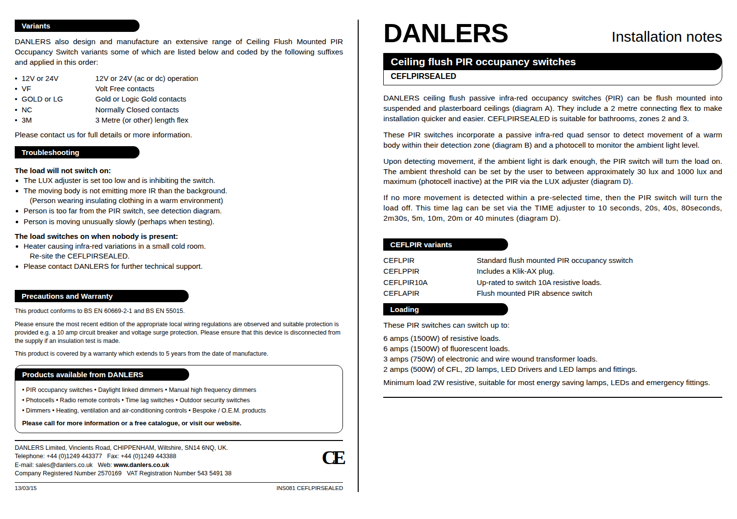Variants
DANLERS also design and manufacture an extensive range of Ceiling Flush Mounted PIR Occupancy Switch variants some of which are listed below and coded by the following suffixes and applied in this order:
•12V or 24V 12V or 24V (ac or dc) operation
•VF Volt Free contacts
•GOLD or LG Gold or Logic Gold contacts
•NC Normally Closed contacts
•3M 3 Metre (or other) length flex
Please contact us for full details or more information.
Troubleshooting
The load will not switch on:
The LUX adjuster is set too low and is inhibiting the switch.
The moving body is not emitting more IR than the background.
(Person wearing insulating clothing in a warm environment)
Person is too far from the PIR switch, see detection diagram.
Person is moving unusually slowly (perhaps when testing).
The load switches on when nobody is present:
Heater causing infra-red variations in a small cold room.
Re-site the CEFLPIRSEALED.
Please contact DANLERS for further technical support.
Precautions and Warranty
This product conforms to BS EN 60669-2-1 and BS EN 55015.
Please ensure the most recent edition of the appropriate local wiring regulations are observed and suitable protection is provided e.g. a 10 amp circuit breaker and voltage surge protection. Please ensure that this device is disconnected from the supply if an insulation test is made.
This product is covered by a warranty which extends to 5 years from the date of manufacture.
Products available from DANLERS
PIR occupancy switches • Daylight linked dimmers • Manual high frequency dimmers
Photocells • Radio remote controls • Time lag switches • Outdoor security switches
Dimmers • Heating, ventilation and air-conditioning controls • Bespoke / O.E.M. products
Please call for more information or a free catalogue, or visit our website.
DANLERS Limited, Vincients Road, CHIPPENHAM, Wiltshire, SN14 6NQ, UK.
Telephone: +44 (0)1249 443377 Fax: +44 (0)1249 443388
E-mail: sales@danlers.co.uk Web: www.danlers.co.uk
Company Registered Number 2570169 VAT Registration Number 543 5491 38
CE
13/03/15 INS081 CEFLPIRSEALED
DANLERS
Installation notes
Ceiling flush PIR occupancy switches
CEFLPIRSEALED
DANLERS ceiling flush passive infra-red occupancy switches (PIR) can be flush mounted into suspended and plasterboard ceilings (diagram A). They include a 2 metre connecting flex to make installation quicker and easier. CEFLPIRSEALED is suitable for bathrooms, zones 2 and 3.
These PIR switches incorporate a passive infra-red quad sensor to detect movement of a warm body within their detection zone (diagram B) and a photocell to monitor the ambient light level.
Upon detecting movement, if the ambient light is dark enough, the PIR switch will turn the load on. The ambient threshold can be set by the user to between approximately 30 lux and 1000 lux and maximum (photocell inactive) at the PIR via the LUX adjuster (diagram D).
If no more movement is detected within a pre-selected time, then the PIR switch will turn the load off. This time lag can be set via the TIME adjuster to 10 seconds, 20s, 40s, 80seconds, 2m30s, 5m, 10m, 20m or 40 minutes (diagram D).
CEFLPIR variants
CEFLPIR Standard flush mounted PIR occupancy sswitch
CEFLPPIR Includes a Klik-AX plug.
CEFLPIR10A Up-rated to switch 10A resistive loads.
CEFLAPIR Flush mounted PIR absence switch
Loading
These PIR switches can switch up to:
6 amps (1500W) of resistive loads.
6 amps (1500W) of fluorescent loads.
3 amps (750W) of electronic and wire wound transformer loads.
2 amps (500W) of CFL, 2D lamps, LED Drivers and LED lamps and fittings.
Minimum load 2W resistive, suitable for most energy saving lamps, LEDs and emergency fittings.